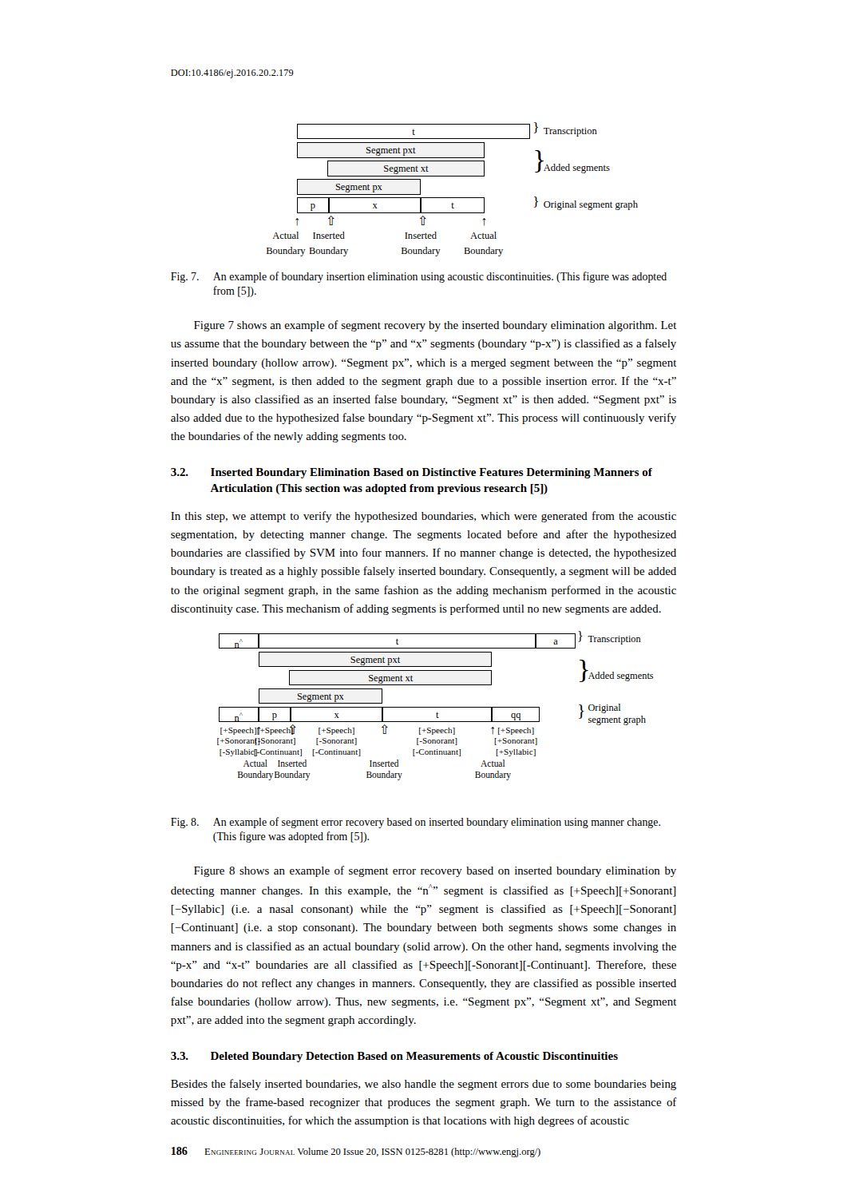DOI:10.4186/ej.2016.20.2.179
t
Segment pxt
Segment xt
Segment px
p
x
t
}
Transcription
}
Added segments
}
Original segment graph
Actual
Boundary
Inserted
Boundary
Inserted
Boundary
Actual
Boundary
Fig. 7.
An example of boundary insertion elimination using acoustic discontinuities. (This figure was adopted from [5]).
Figure 7 shows an example of segment recovery by the inserted boundary elimination algorithm. Let us assume that the boundary between the “p” and “x” segments (boundary “p-x”) is classified as a falsely inserted boundary (hollow arrow). “Segment px”, which is a merged segment between the “p” segment and the “x” segment, is then added to the segment graph due to a possible insertion error. If the “x-t” boundary is also classified as an inserted false boundary, “Segment xt” is then added. “Segment pxt” is also added due to the hypothesized false boundary “p-Segment xt”. This process will continuously verify the boundaries of the newly adding segments too.
3.2.
Inserted Boundary Elimination Based on Distinctive Features Determining Manners of Articulation (This section was adopted from previous research [5])
In this step, we attempt to verify the hypothesized boundaries, which were generated from the acoustic segmentation, by detecting manner change. The segments located before and after the hypothesized boundaries are classified by SVM into four manners. If no manner change is detected, the hypothesized boundary is treated as a highly possible falsely inserted boundary. Consequently, a segment will be added to the original segment graph, in the same fashion as the adding mechanism performed in the acoustic discontinuity case. This mechanism of adding segments is performed until no new segments are added.
n^
t
a
Segment pxt
Segment xt
Segment px
n^
p
x
t
qq
}
Transcription
}
Added segments
}
Original
segment graph
[+Speech]
[+Sonorant]
[-Syllabic]
[+Speech]
[-Sonorant]
[-Continuant]
[+Speech]
[-Sonorant]
[-Continuant]
[+Speech]
[-Sonorant]
[-Continuant]
[+Speech]
[+Sonorant]
[+Syllabic]
Actual
Boundary
Inserted
Boundary
Inserted
Boundary
Actual
Boundary
Fig. 8.
An example of segment error recovery based on inserted boundary elimination using manner change. (This figure was adopted from [5]).
Figure 8 shows an example of segment error recovery based on inserted boundary elimination by detecting manner changes. In this example, the “n^” segment is classified as [+Speech][+Sonorant][−Syllabic] (i.e. a nasal consonant) while the “p” segment is classified as [+Speech][−Sonorant] [−Continuant] (i.e. a stop consonant). The boundary between both segments shows some changes in manners and is classified as an actual boundary (solid arrow). On the other hand, segments involving the “p-x” and “x-t” boundaries are all classified as [+Speech][-Sonorant][-Continuant]. Therefore, these boundaries do not reflect any changes in manners. Consequently, they are classified as possible inserted false boundaries (hollow arrow). Thus, new segments, i.e. “Segment px”, “Segment xt”, and Segment pxt”, are added into the segment graph accordingly.
3.3.
Deleted Boundary Detection Based on Measurements of Acoustic Discontinuities
Besides the falsely inserted boundaries, we also handle the segment errors due to some boundaries being missed by the frame-based recognizer that produces the segment graph. We turn to the assistance of acoustic discontinuities, for which the assumption is that locations with high degrees of acoustic
186
Engineering Journal Volume 20 Issue 20, ISSN 0125-8281 (http://www.engj.org/)